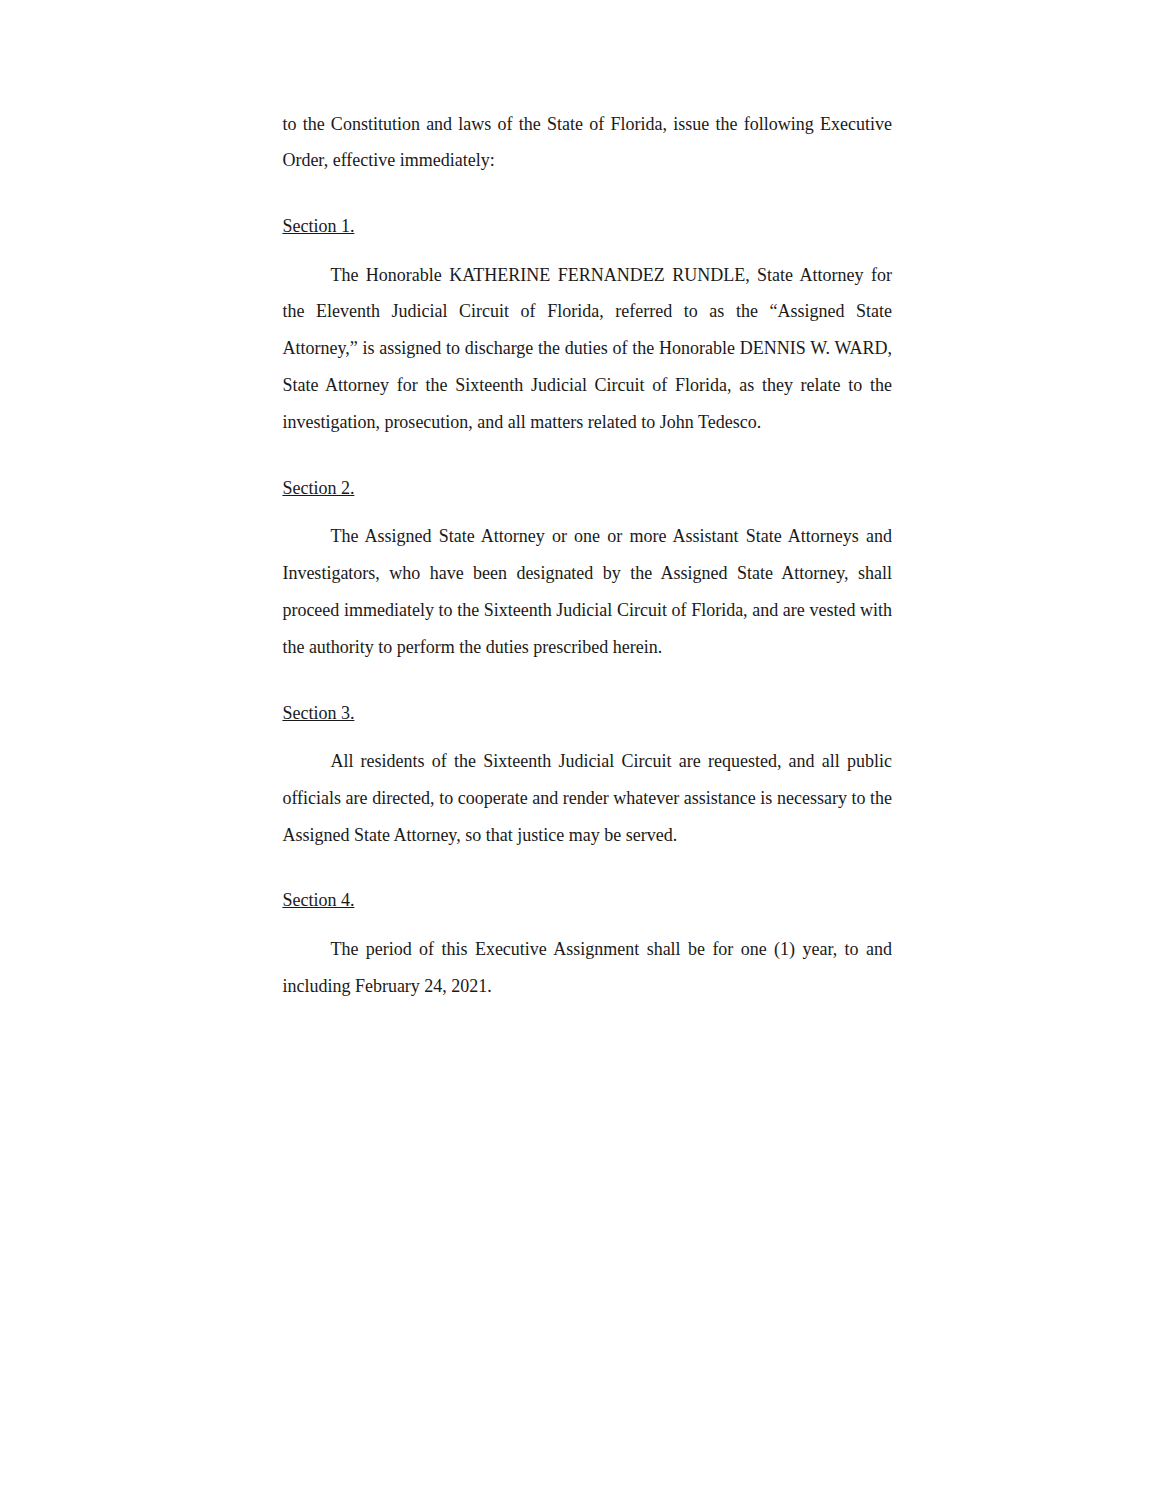to the Constitution and laws of the State of Florida, issue the following Executive Order, effective immediately:
Section 1.
The Honorable Katherine Fernandez Rundle, State Attorney for the Eleventh Judicial Circuit of Florida, referred to as the “Assigned State Attorney,” is assigned to discharge the duties of the Honorable Dennis W. Ward, State Attorney for the Sixteenth Judicial Circuit of Florida, as they relate to the investigation, prosecution, and all matters related to John Tedesco.
Section 2.
The Assigned State Attorney or one or more Assistant State Attorneys and Investigators, who have been designated by the Assigned State Attorney, shall proceed immediately to the Sixteenth Judicial Circuit of Florida, and are vested with the authority to perform the duties prescribed herein.
Section 3.
All residents of the Sixteenth Judicial Circuit are requested, and all public officials are directed, to cooperate and render whatever assistance is necessary to the Assigned State Attorney, so that justice may be served.
Section 4.
The period of this Executive Assignment shall be for one (1) year, to and including February 24, 2021.